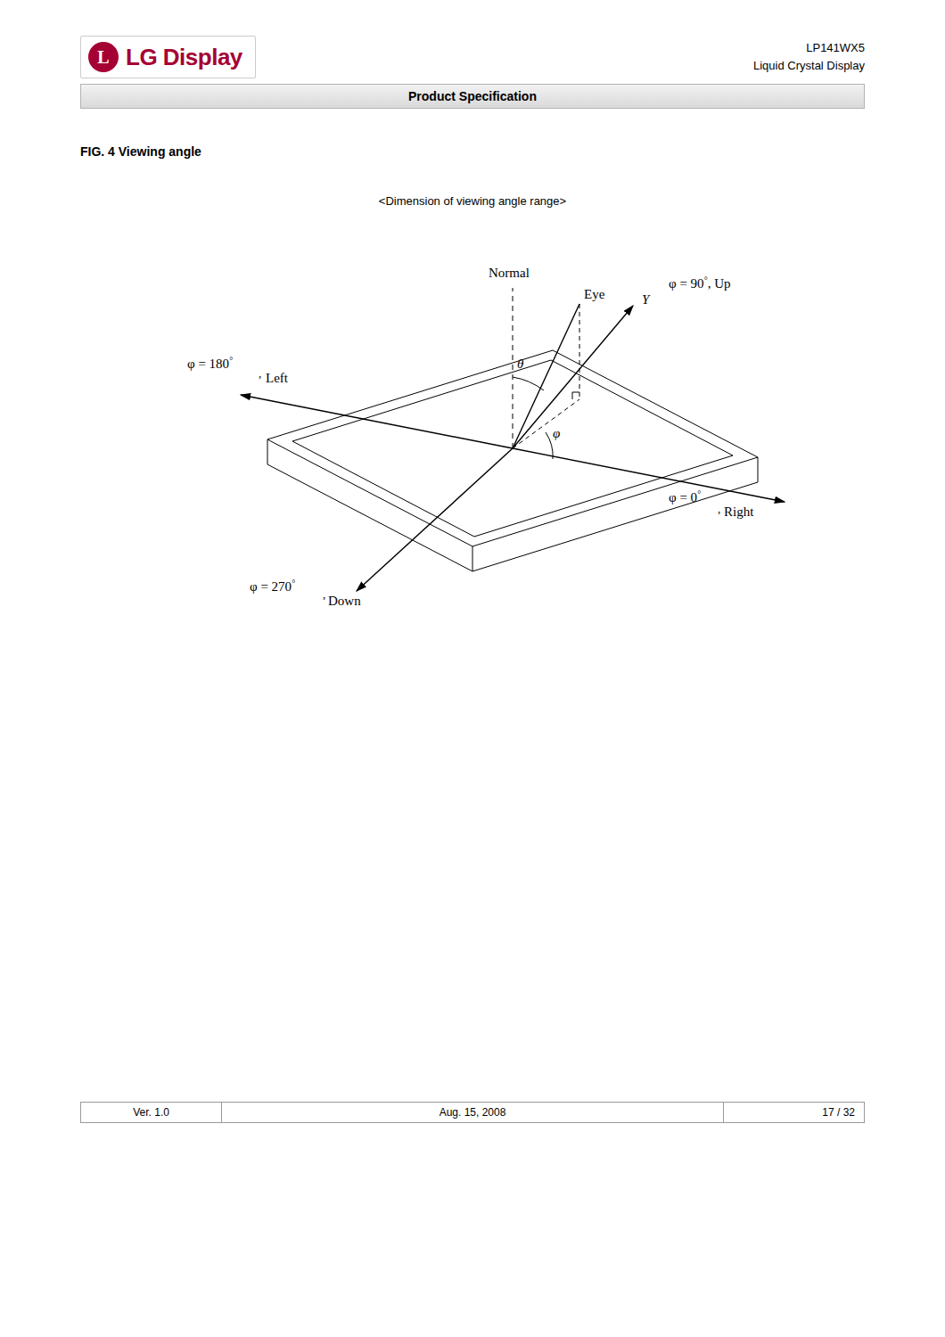L
LG Display
LP141WX5
Liquid Crystal Display
Product Specification
FIG. 4 Viewing angle
<Dimension of viewing angle range>
Normal Eye Y θ φ φ = 0° , Right φ = 180° , Left φ = 90°, Up φ = 270° , Down
| Ver. 1.0 | Aug. 15, 2008 | 17 / 32 |